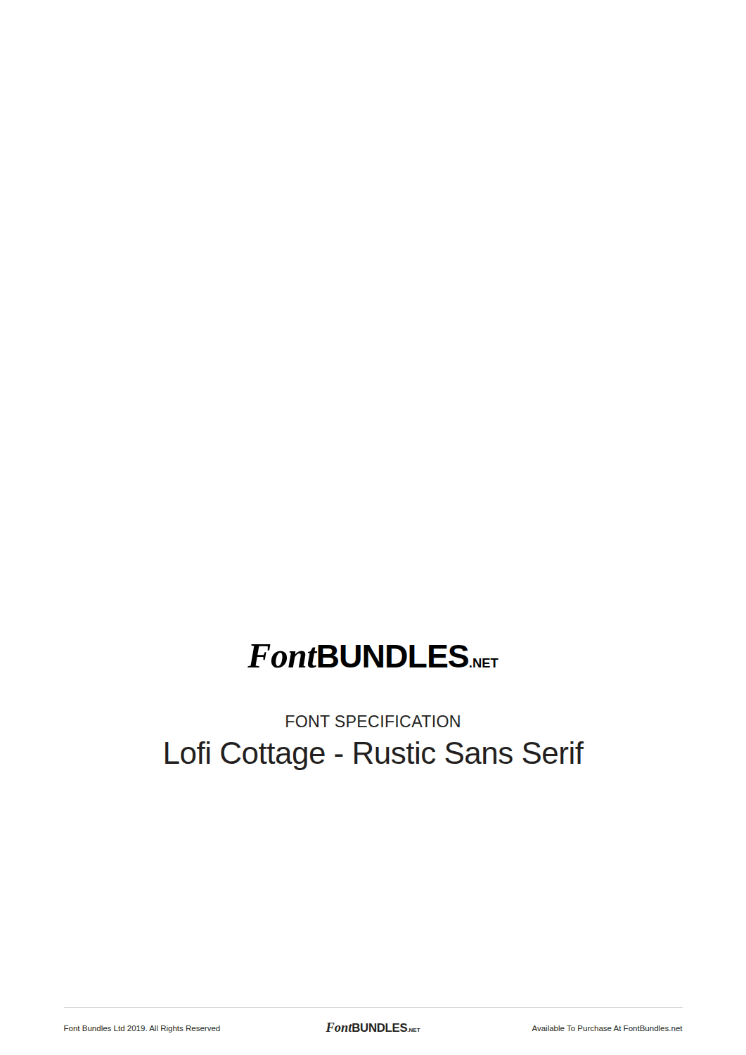Font BUNDLES.NET
FONT SPECIFICATION
Lofi Cottage - Rustic Sans Serif
Font Bundles Ltd 2019. All Rights Reserved
Font BUNDLES.NET
Available To Purchase At FontBundles.net